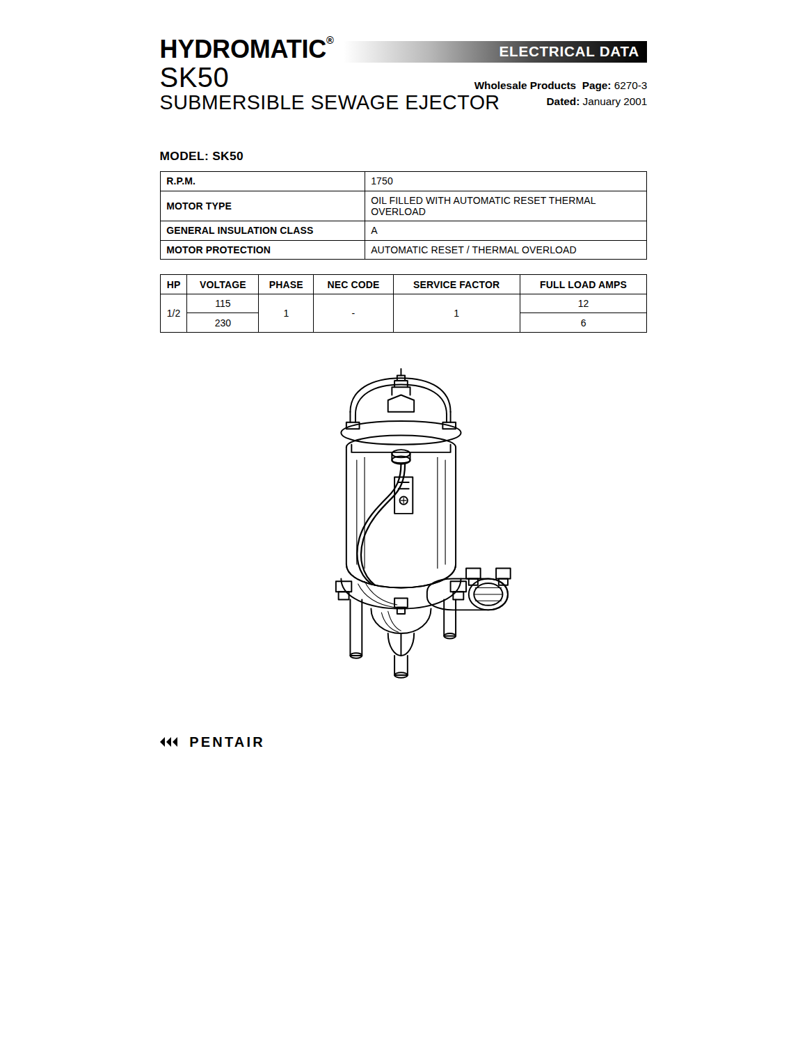ELECTRICAL DATA
HYDROMATIC®
SK50 SUBMERSIBLE SEWAGE EJECTOR
Wholesale Products Page: 6270-3
Dated: January 2001
MODEL: SK50
| R.P.M. | 1750 |
| MOTOR TYPE | OIL FILLED WITH AUTOMATIC RESET THERMAL OVERLOAD |
| GENERAL INSULATION CLASS | A |
| MOTOR PROTECTION | AUTOMATIC RESET / THERMAL OVERLOAD |
| HP | VOLTAGE | PHASE | NEC CODE | SERVICE FACTOR | FULL LOAD AMPS |
| --- | --- | --- | --- | --- | --- |
| 1/2 | 115 | 1 | - | 1 | 12 |
| 230 | 6 |
PENTAIR